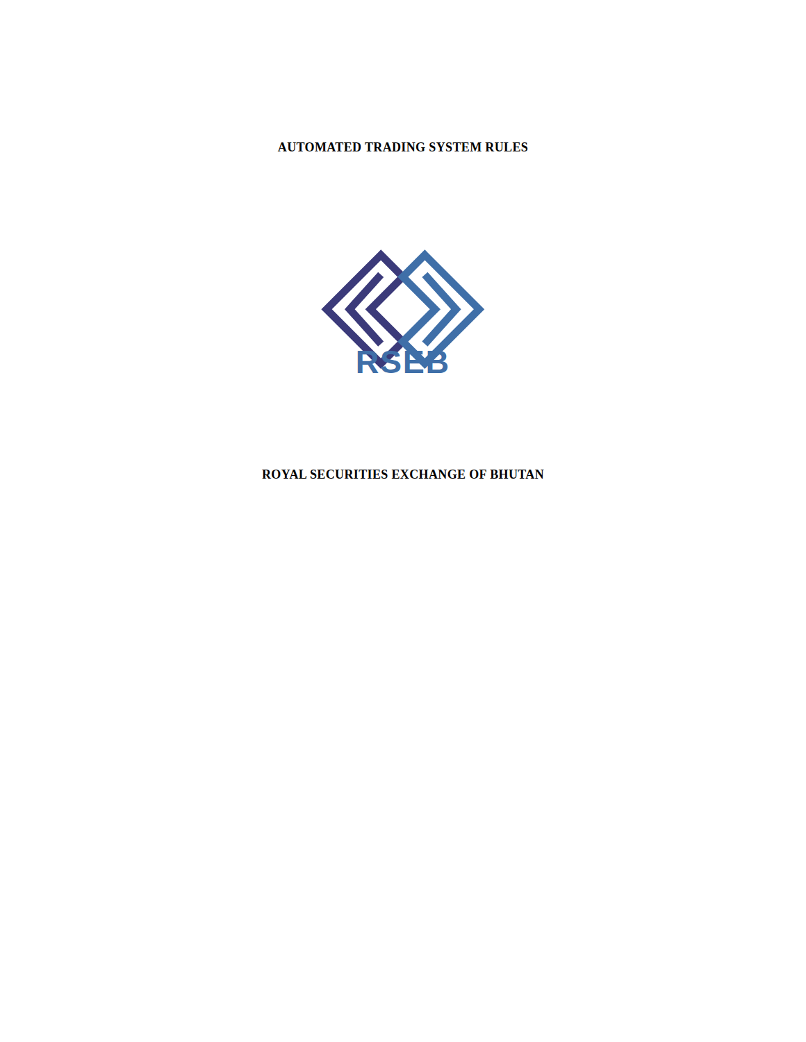Automated Trading System Rules
RSEB
Royal Securities Exchange of Bhutan